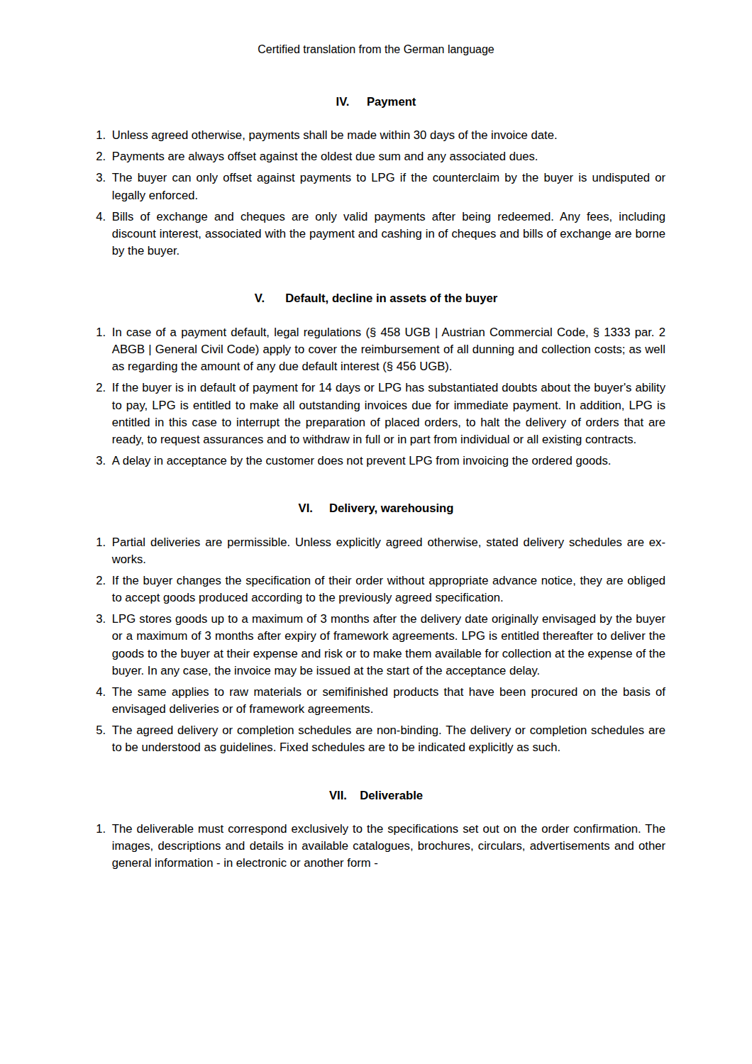Certified translation from the German language
IV. Payment
Unless agreed otherwise, payments shall be made within 30 days of the invoice date.
Payments are always offset against the oldest due sum and any associated dues.
The buyer can only offset against payments to LPG if the counterclaim by the buyer is undisputed or legally enforced.
Bills of exchange and cheques are only valid payments after being redeemed. Any fees, including discount interest, associated with the payment and cashing in of cheques and bills of exchange are borne by the buyer.
V. Default, decline in assets of the buyer
In case of a payment default, legal regulations (§ 458 UGB | Austrian Commercial Code, § 1333 par. 2 ABGB | General Civil Code) apply to cover the reimbursement of all dunning and collection costs; as well as regarding the amount of any due default interest (§ 456 UGB).
If the buyer is in default of payment for 14 days or LPG has substantiated doubts about the buyer's ability to pay, LPG is entitled to make all outstanding invoices due for immediate payment. In addition, LPG is entitled in this case to interrupt the preparation of placed orders, to halt the delivery of orders that are ready, to request assurances and to withdraw in full or in part from individual or all existing contracts.
A delay in acceptance by the customer does not prevent LPG from invoicing the ordered goods.
VI. Delivery, warehousing
Partial deliveries are permissible. Unless explicitly agreed otherwise, stated delivery schedules are ex-works.
If the buyer changes the specification of their order without appropriate advance notice, they are obliged to accept goods produced according to the previously agreed specification.
LPG stores goods up to a maximum of 3 months after the delivery date originally envisaged by the buyer or a maximum of 3 months after expiry of framework agreements. LPG is entitled thereafter to deliver the goods to the buyer at their expense and risk or to make them available for collection at the expense of the buyer. In any case, the invoice may be issued at the start of the acceptance delay.
The same applies to raw materials or semifinished products that have been procured on the basis of envisaged deliveries or of framework agreements.
The agreed delivery or completion schedules are non-binding. The delivery or completion schedules are to be understood as guidelines. Fixed schedules are to be indicated explicitly as such.
VII. Deliverable
The deliverable must correspond exclusively to the specifications set out on the order confirmation. The images, descriptions and details in available catalogues, brochures, circulars, advertisements and other general information - in electronic or another form -